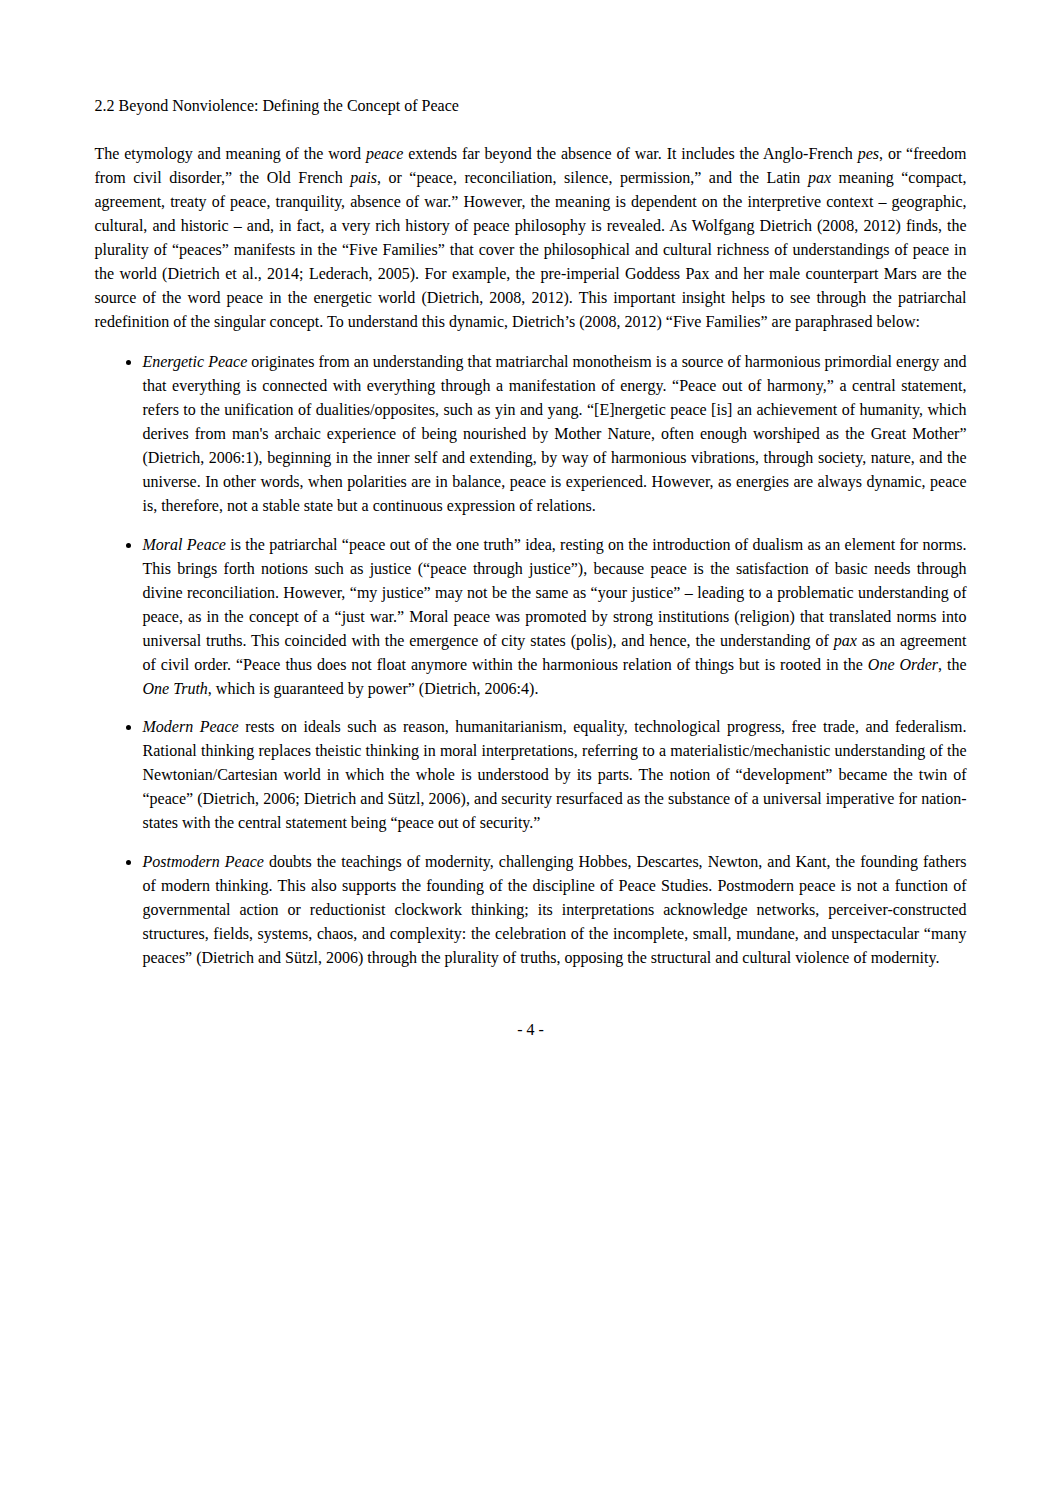2.2 Beyond Nonviolence: Defining the Concept of Peace
The etymology and meaning of the word peace extends far beyond the absence of war. It includes the Anglo-French pes, or “freedom from civil disorder,” the Old French pais, or “peace, reconciliation, silence, permission,” and the Latin pax meaning “compact, agreement, treaty of peace, tranquility, absence of war.” However, the meaning is dependent on the interpretive context – geographic, cultural, and historic – and, in fact, a very rich history of peace philosophy is revealed. As Wolfgang Dietrich (2008, 2012) finds, the plurality of “peaces” manifests in the “Five Families” that cover the philosophical and cultural richness of understandings of peace in the world (Dietrich et al., 2014; Lederach, 2005). For example, the pre-imperial Goddess Pax and her male counterpart Mars are the source of the word peace in the energetic world (Dietrich, 2008, 2012). This important insight helps to see through the patriarchal redefinition of the singular concept. To understand this dynamic, Dietrich’s (2008, 2012) “Five Families” are paraphrased below:
Energetic Peace originates from an understanding that matriarchal monotheism is a source of harmonious primordial energy and that everything is connected with everything through a manifestation of energy. “Peace out of harmony,” a central statement, refers to the unification of dualities/opposites, such as yin and yang. “[E]nergetic peace [is] an achievement of humanity, which derives from man's archaic experience of being nourished by Mother Nature, often enough worshiped as the Great Mother” (Dietrich, 2006:1), beginning in the inner self and extending, by way of harmonious vibrations, through society, nature, and the universe. In other words, when polarities are in balance, peace is experienced. However, as energies are always dynamic, peace is, therefore, not a stable state but a continuous expression of relations.
Moral Peace is the patriarchal “peace out of the one truth” idea, resting on the introduction of dualism as an element for norms. This brings forth notions such as justice (“peace through justice”), because peace is the satisfaction of basic needs through divine reconciliation. However, “my justice” may not be the same as “your justice” – leading to a problematic understanding of peace, as in the concept of a “just war.” Moral peace was promoted by strong institutions (religion) that translated norms into universal truths. This coincided with the emergence of city states (polis), and hence, the understanding of pax as an agreement of civil order. “Peace thus does not float anymore within the harmonious relation of things but is rooted in the One Order, the One Truth, which is guaranteed by power” (Dietrich, 2006:4).
Modern Peace rests on ideals such as reason, humanitarianism, equality, technological progress, free trade, and federalism. Rational thinking replaces theistic thinking in moral interpretations, referring to a materialistic/mechanistic understanding of the Newtonian/Cartesian world in which the whole is understood by its parts. The notion of “development” became the twin of “peace” (Dietrich, 2006; Dietrich and Sützl, 2006), and security resurfaced as the substance of a universal imperative for nation-states with the central statement being “peace out of security.”
Postmodern Peace doubts the teachings of modernity, challenging Hobbes, Descartes, Newton, and Kant, the founding fathers of modern thinking. This also supports the founding of the discipline of Peace Studies. Postmodern peace is not a function of governmental action or reductionist clockwork thinking; its interpretations acknowledge networks, perceiver-constructed structures, fields, systems, chaos, and complexity: the celebration of the incomplete, small, mundane, and unspectacular “many peaces” (Dietrich and Sützl, 2006) through the plurality of truths, opposing the structural and cultural violence of modernity.
- 4 -